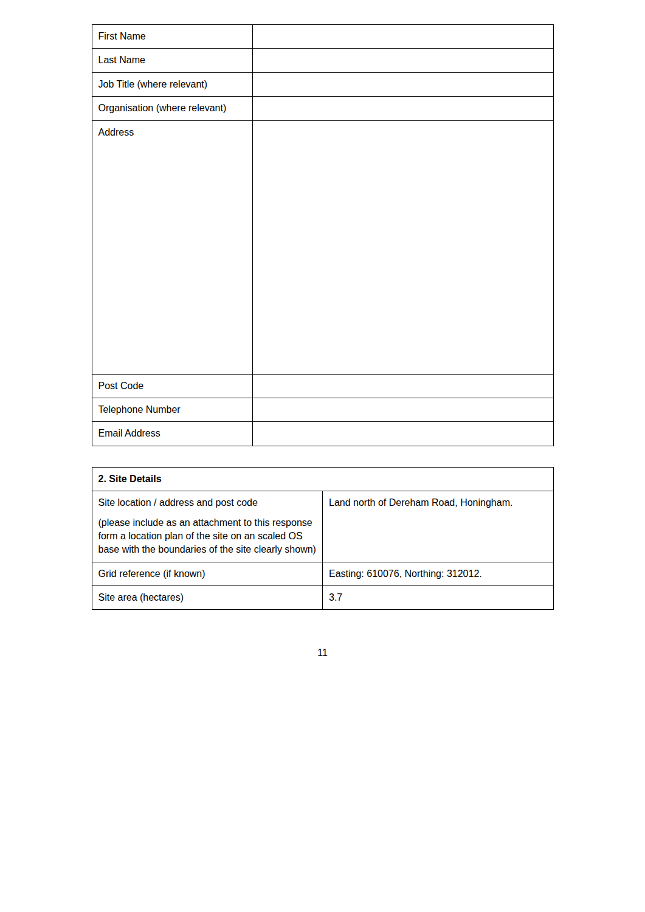| First Name | |
| Last Name | |
| Job Title (where relevant) | |
| Organisation (where relevant) | |
| Address | |
| Post Code | |
| Telephone Number | |
| Email Address | |
| 2. Site Details |
| Site location / address and post code (please include as an attachment to this response form a location plan of the site on an scaled OS base with the boundaries of the site clearly shown) | Land north of Dereham Road, Honingham. |
| Grid reference (if known) | Easting: 610076, Northing: 312012. |
| Site area (hectares) | 3.7 |
11